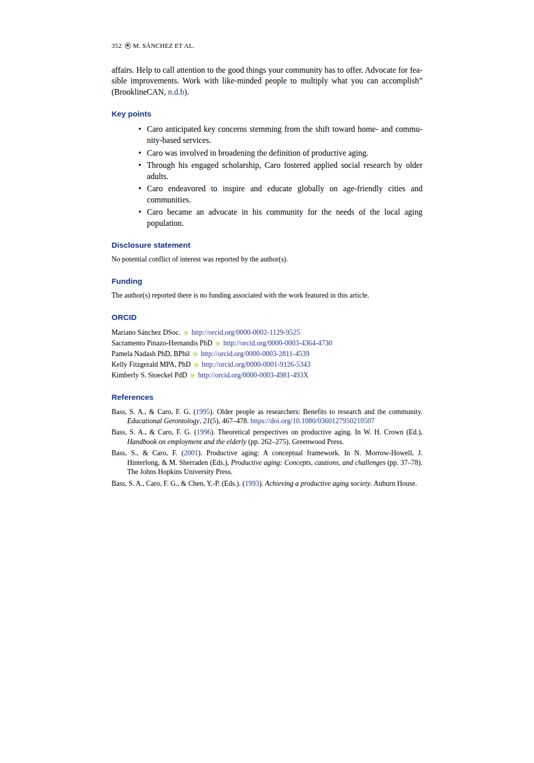352★M. SÁNCHEZ ET AL.
affairs. Help to call attention to the good things your community has to offer. Advocate for feasible improvements. Work with like-minded people to multiply what you can accomplish” (BrooklineCAN, n.d.b).
Key points
Caro anticipated key concerns stemming from the shift toward home- and community-based services.
Caro was involved in broadening the definition of productive aging.
Through his engaged scholarship, Caro fostered applied social research by older adults.
Caro endeavored to inspire and educate globally on age-friendly cities and communities.
Caro became an advocate in his community for the needs of the local aging population.
Disclosure statement
No potential conflict of interest was reported by the author(s).
Funding
The author(s) reported there is no funding associated with the work featured in this article.
ORCID
Mariano Sánchez DSoc. iD http://orcid.org/0000-0002-1129-9525
Sacramento Pinazo-Hernandis PhD iD http://orcid.org/0000-0003-4364-4730
Pamela Nadash PhD, BPhil iD http://orcid.org/0000-0003-2811-4539
Kelly Fitzgerald MPA, PhD iD http://orcid.org/0000-0001-9126-5343
Kimberly S. Stoeckel PdD iD http://orcid.org/0000-0003-4981-493X
References
Bass, S. A., & Caro, F. G. (1995). Older people as researchers: Benefits to research and the community. Educational Gerontology, 21(5), 467–478. https://doi.org/10.1080/0360127950210507
Bass, S. A., & Caro, F. G. (1996). Theoretical perspectives on productive aging. In W. H. Crown (Ed.), Handbook on employment and the elderly (pp. 262–275). Greenwood Press.
Bass, S., & Caro, F. (2001). Productive aging: A conceptual framework. In N. Morrow-Howell, J. Hinterlong, & M. Sherraden (Eds.), Productive aging: Concepts, cautions, and challenges (pp. 37–78). The Johns Hopkins University Press.
Bass, S. A., Caro, F. G., & Chen, Y.-P. (Eds.). (1993). Achieving a productive aging society. Auburn House.